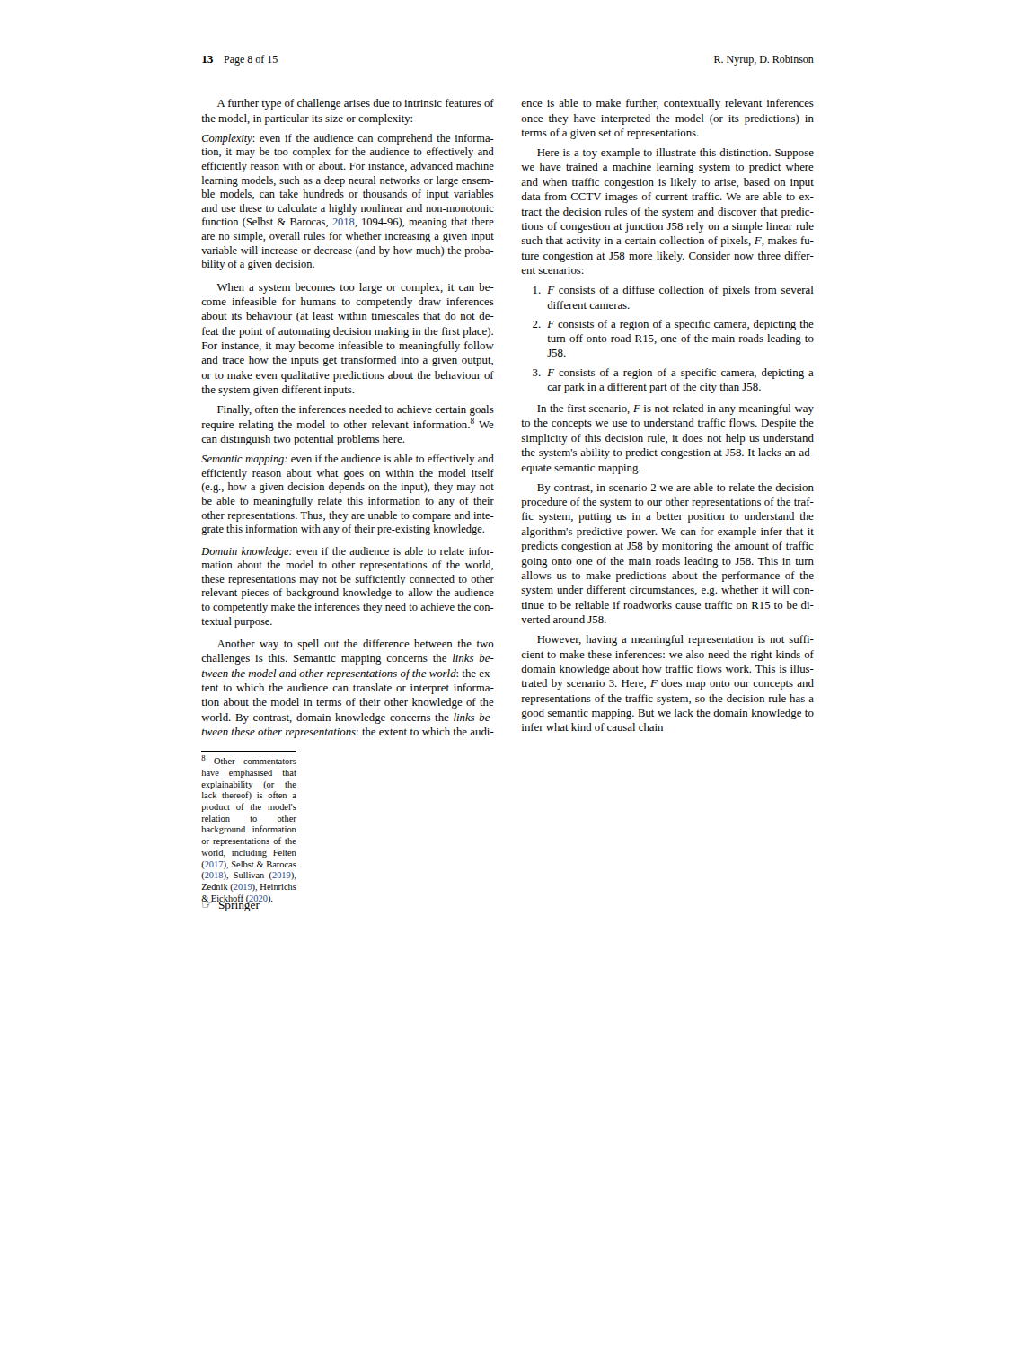13 Page 8 of 15
R. Nyrup, D. Robinson
A further type of challenge arises due to intrinsic features of the model, in particular its size or complexity:
Complexity: even if the audience can comprehend the information, it may be too complex for the audience to effectively and efficiently reason with or about. For instance, advanced machine learning models, such as a deep neural networks or large ensemble models, can take hundreds or thousands of input variables and use these to calculate a highly nonlinear and non-monotonic function (Selbst & Barocas, 2018, 1094-96), meaning that there are no simple, overall rules for whether increasing a given input variable will increase or decrease (and by how much) the probability of a given decision.
When a system becomes too large or complex, it can become infeasible for humans to competently draw inferences about its behaviour (at least within timescales that do not defeat the point of automating decision making in the first place). For instance, it may become infeasible to meaningfully follow and trace how the inputs get transformed into a given output, or to make even qualitative predictions about the behaviour of the system given different inputs.
Finally, often the inferences needed to achieve certain goals require relating the model to other relevant information.8 We can distinguish two potential problems here.
Semantic mapping: even if the audience is able to effectively and efficiently reason about what goes on within the model itself (e.g., how a given decision depends on the input), they may not be able to meaningfully relate this information to any of their other representations. Thus, they are unable to compare and integrate this information with any of their pre-existing knowledge.
Domain knowledge: even if the audience is able to relate information about the model to other representations of the world, these representations may not be sufficiently connected to other relevant pieces of background knowledge to allow the audience to competently make the inferences they need to achieve the contextual purpose.
Another way to spell out the difference between the two challenges is this. Semantic mapping concerns the links between the model and other representations of the world: the extent to which the audience can translate or interpret information about the model in terms of their other knowledge of the world. By contrast, domain knowledge concerns the links between these other representations: the extent to which the audience is able to make further, contextually relevant inferences once they have interpreted the model (or its predictions) in terms of a given set of representations.
Here is a toy example to illustrate this distinction. Suppose we have trained a machine learning system to predict where and when traffic congestion is likely to arise, based on input data from CCTV images of current traffic. We are able to extract the decision rules of the system and discover that predictions of congestion at junction J58 rely on a simple linear rule such that activity in a certain collection of pixels, F, makes future congestion at J58 more likely. Consider now three different scenarios:
F consists of a diffuse collection of pixels from several different cameras.
F consists of a region of a specific camera, depicting the turn-off onto road R15, one of the main roads leading to J58.
F consists of a region of a specific camera, depicting a car park in a different part of the city than J58.
In the first scenario, F is not related in any meaningful way to the concepts we use to understand traffic flows. Despite the simplicity of this decision rule, it does not help us understand the system's ability to predict congestion at J58. It lacks an adequate semantic mapping.
By contrast, in scenario 2 we are able to relate the decision procedure of the system to our other representations of the traffic system, putting us in a better position to understand the algorithm's predictive power. We can for example infer that it predicts congestion at J58 by monitoring the amount of traffic going onto one of the main roads leading to J58. This in turn allows us to make predictions about the performance of the system under different circumstances, e.g. whether it will continue to be reliable if roadworks cause traffic on R15 to be diverted around J58.
However, having a meaningful representation is not sufficient to make these inferences: we also need the right kinds of domain knowledge about how traffic flows work. This is illustrated by scenario 3. Here, F does map onto our concepts and representations of the traffic system, so the decision rule has a good semantic mapping. But we lack the domain knowledge to infer what kind of causal chain
8 Other commentators have emphasised that explainability (or the lack thereof) is often a product of the model's relation to other background information or representations of the world, including Felten (2017), Selbst & Barocas (2018), Sullivan (2019), Zednik (2019), Heinrichs & Eickhoff (2020).
☞ Springer